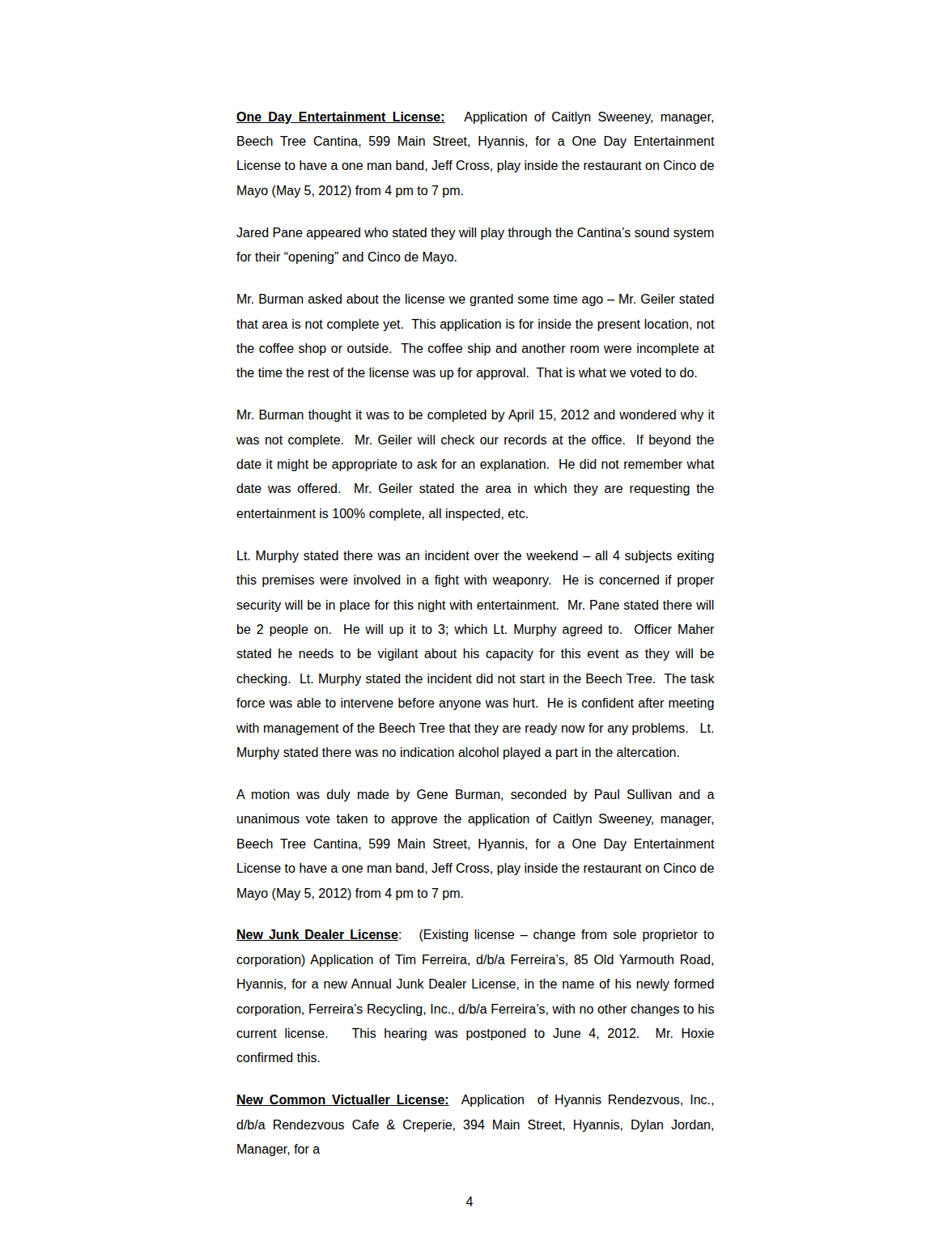One Day Entertainment License: Application of Caitlyn Sweeney, manager, Beech Tree Cantina, 599 Main Street, Hyannis, for a One Day Entertainment License to have a one man band, Jeff Cross, play inside the restaurant on Cinco de Mayo (May 5, 2012) from 4 pm to 7 pm.
Jared Pane appeared who stated they will play through the Cantina’s sound system for their “opening” and Cinco de Mayo.
Mr. Burman asked about the license we granted some time ago – Mr. Geiler stated that area is not complete yet. This application is for inside the present location, not the coffee shop or outside. The coffee ship and another room were incomplete at the time the rest of the license was up for approval. That is what we voted to do.
Mr. Burman thought it was to be completed by April 15, 2012 and wondered why it was not complete. Mr. Geiler will check our records at the office. If beyond the date it might be appropriate to ask for an explanation. He did not remember what date was offered. Mr. Geiler stated the area in which they are requesting the entertainment is 100% complete, all inspected, etc.
Lt. Murphy stated there was an incident over the weekend – all 4 subjects exiting this premises were involved in a fight with weaponry. He is concerned if proper security will be in place for this night with entertainment. Mr. Pane stated there will be 2 people on. He will up it to 3; which Lt. Murphy agreed to. Officer Maher stated he needs to be vigilant about his capacity for this event as they will be checking. Lt. Murphy stated the incident did not start in the Beech Tree. The task force was able to intervene before anyone was hurt. He is confident after meeting with management of the Beech Tree that they are ready now for any problems. Lt. Murphy stated there was no indication alcohol played a part in the altercation.
A motion was duly made by Gene Burman, seconded by Paul Sullivan and a unanimous vote taken to approve the application of Caitlyn Sweeney, manager, Beech Tree Cantina, 599 Main Street, Hyannis, for a One Day Entertainment License to have a one man band, Jeff Cross, play inside the restaurant on Cinco de Mayo (May 5, 2012) from 4 pm to 7 pm.
New Junk Dealer License: (Existing license – change from sole proprietor to corporation) Application of Tim Ferreira, d/b/a Ferreira’s, 85 Old Yarmouth Road, Hyannis, for a new Annual Junk Dealer License, in the name of his newly formed corporation, Ferreira’s Recycling, Inc., d/b/a Ferreira’s, with no other changes to his current license. This hearing was postponed to June 4, 2012. Mr. Hoxie confirmed this.
New Common Victualler License: Application of Hyannis Rendezvous, Inc., d/b/a Rendezvous Cafe & Creperie, 394 Main Street, Hyannis, Dylan Jordan, Manager, for a
4